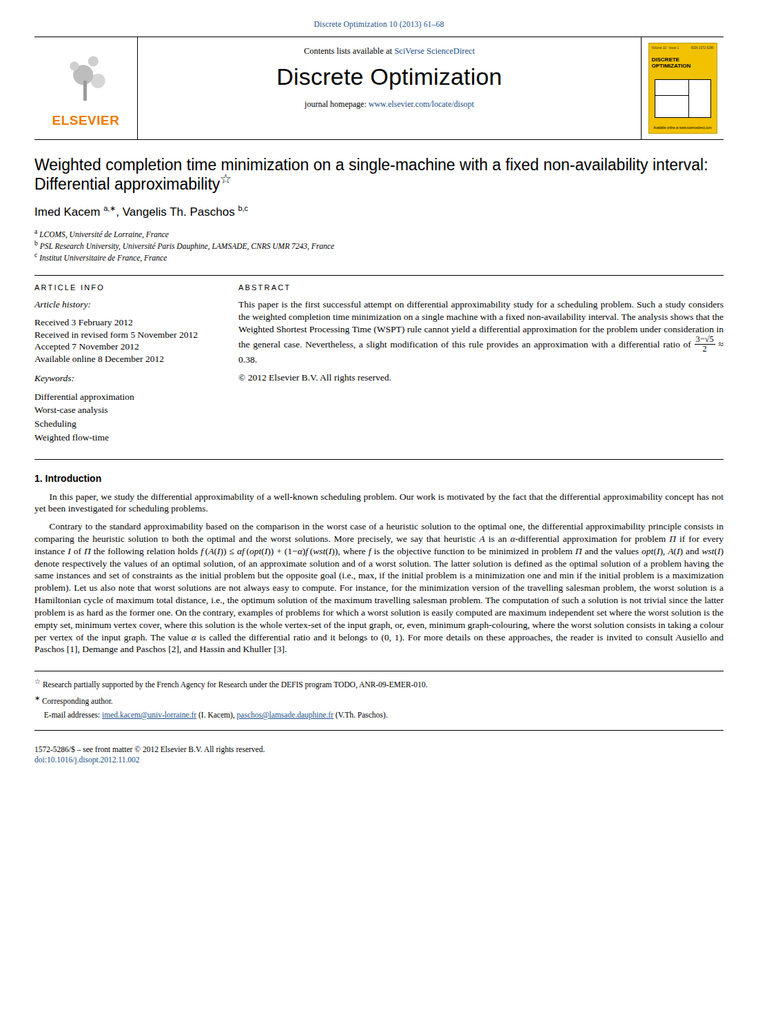Discrete Optimization 10 (2013) 61–68
ELSEVIER
Contents lists available at SciVerse ScienceDirect
Discrete Optimization
journal homepage: www.elsevier.com/locate/disopt
Volume 10 · Issue 1 ISSN 1572-5286
DISCRETE
OPTIMIZATION
Available online at www.sciencedirect.com
Weighted completion time minimization on a single-machine with a fixed non-availability interval: Differential approximability☆
Imed Kacem a,∗, Vangelis Th. Paschos b,c
a LCOMS, Université de Lorraine, France
b PSL Research University, Université Paris Dauphine, LAMSADE, CNRS UMR 7243, France
c Institut Universitaire de France, France
Article info
Article history:
Received 3 February 2012
Received in revised form 5 November 2012
Accepted 7 November 2012
Available online 8 December 2012
Keywords:
Differential approximation
Worst-case analysis
Scheduling
Weighted flow-time
Abstract
This paper is the first successful attempt on differential approximability study for a scheduling problem. Such a study considers the weighted completion time minimization on a single machine with a fixed non-availability interval. The analysis shows that the Weighted Shortest Processing Time (WSPT) rule cannot yield a differential approximation for the problem under consideration in the general case. Nevertheless, a slight modification of this rule provides an approximation with a differential ratio of 3−√52 ≈ 0.38.
© 2012 Elsevier B.V. All rights reserved.
1. Introduction
In this paper, we study the differential approximability of a well-known scheduling problem. Our work is motivated by the fact that the differential approximability concept has not yet been investigated for scheduling problems.
Contrary to the standard approximability based on the comparison in the worst case of a heuristic solution to the optimal one, the differential approximability principle consists in comparing the heuristic solution to both the optimal and the worst solutions. More precisely, we say that heuristic A is an α-differential approximation for problem Π if for every instance I of Π the following relation holds f (A(I)) ≤ αf (opt(I)) + (1−α)f (wst(I)), where f is the objective function to be minimized in problem Π and the values opt(I), A(I) and wst(I) denote respectively the values of an optimal solution, of an approximate solution and of a worst solution. The latter solution is defined as the optimal solution of a problem having the same instances and set of constraints as the initial problem but the opposite goal (i.e., max, if the initial problem is a minimization one and min if the initial problem is a maximization problem). Let us also note that worst solutions are not always easy to compute. For instance, for the minimization version of the travelling salesman problem, the worst solution is a Hamiltonian cycle of maximum total distance, i.e., the optimum solution of the maximum travelling salesman problem. The computation of such a solution is not trivial since the latter problem is as hard as the former one. On the contrary, examples of problems for which a worst solution is easily computed are maximum independent set where the worst solution is the empty set, minimum vertex cover, where this solution is the whole vertex-set of the input graph, or, even, minimum graph-colouring, where the worst solution consists in taking a colour per vertex of the input graph. The value α is called the differential ratio and it belongs to (0, 1). For more details on these approaches, the reader is invited to consult Ausiello and Paschos [1], Demange and Paschos [2], and Hassin and Khuller [3].
☆ Research partially supported by the French Agency for Research under the DEFIS program TODO, ANR-09-EMER-010.
∗ Corresponding author.
E-mail addresses: imed.kacem@univ-lorraine.fr (I. Kacem), paschos@lamsade.dauphine.fr (V.Th. Paschos).
1572-5286/$ – see front matter © 2012 Elsevier B.V. All rights reserved.
doi:10.1016/j.disopt.2012.11.002